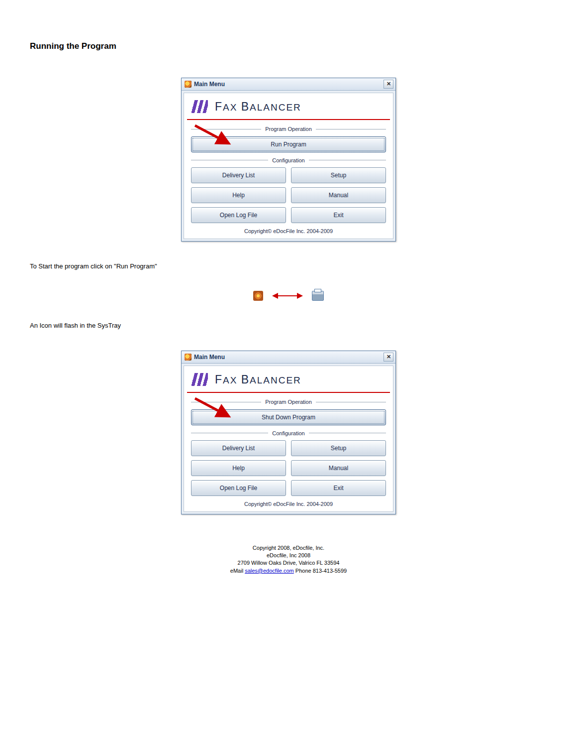Running the Program
Main Menu ✕
FAX BALANCER
Program Operation
Run Program
Configuration
Delivery List
Setup
Help
Manual
Open Log File
Exit
Copyright© eDocFile Inc. 2004-2009
To Start the program click on "Run Program"
An Icon will flash in the SysTray
Main Menu ✕
FAX BALANCER
Program Operation
Shut Down Program
Configuration
Delivery List
Setup
Help
Manual
Open Log File
Exit
Copyright© eDocFile Inc. 2004-2009
Copyright 2008, eDocfile, Inc.
eDocfile, Inc 2008
2709 Willow Oaks Drive, Valrico FL 33594
eMail sales@edocfile.com Phone 813-413-5599